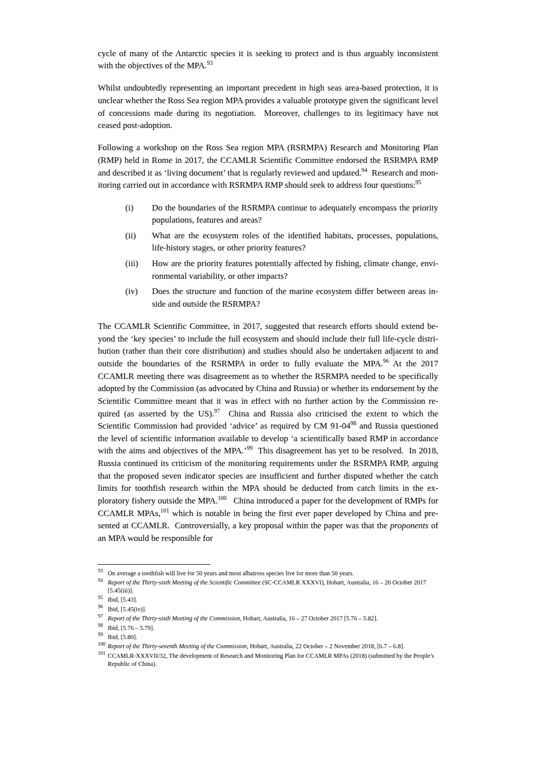cycle of many of the Antarctic species it is seeking to protect and is thus arguably inconsistent with the objectives of the MPA.93
Whilst undoubtedly representing an important precedent in high seas area-based protection, it is unclear whether the Ross Sea region MPA provides a valuable prototype given the significant level of concessions made during its negotiation. Moreover, challenges to its legitimacy have not ceased post-adoption.
Following a workshop on the Ross Sea region MPA (RSRMPA) Research and Monitoring Plan (RMP) held in Rome in 2017, the CCAMLR Scientific Committee endorsed the RSRMPA RMP and described it as ‘living document’ that is regularly reviewed and updated.94 Research and monitoring carried out in accordance with RSRMPA RMP should seek to address four questions:95
(i) Do the boundaries of the RSRMPA continue to adequately encompass the priority populations, features and areas?
(ii) What are the ecosystem roles of the identified habitats, processes, populations, life-history stages, or other priority features?
(iii) How are the priority features potentially affected by fishing, climate change, environmental variability, or other impacts?
(iv) Does the structure and function of the marine ecosystem differ between areas inside and outside the RSRMPA?
The CCAMLR Scientific Committee, in 2017, suggested that research efforts should extend beyond the ‘key species’ to include the full ecosystem and should include their full life-cycle distribution (rather than their core distribution) and studies should also be undertaken adjacent to and outside the boundaries of the RSRMPA in order to fully evaluate the MPA.96 At the 2017 CCAMLR meeting there was disagreement as to whether the RSRMPA needed to be specifically adopted by the Commission (as advocated by China and Russia) or whether its endorsement by the Scientific Committee meant that it was in effect with no further action by the Commission required (as asserted by the US).97 China and Russia also criticised the extent to which the Scientific Commission had provided ‘advice’ as required by CM 91-0498 and Russia questioned the level of scientific information available to develop ‘a scientifically based RMP in accordance with the aims and objectives of the MPA.’99 This disagreement has yet to be resolved. In 2018, Russia continued its criticism of the monitoring requirements under the RSRMPA RMP, arguing that the proposed seven indicator species are insufficient and further disputed whether the catch limits for toothfish research within the MPA should be deducted from catch limits in the exploratory fishery outside the MPA.100 China introduced a paper for the development of RMPs for CCAMLR MPAs,101 which is notable in being the first ever paper developed by China and presented at CCAMLR. Controversially, a key proposal within the paper was that the proponents of an MPA would be responsible for
On average a toothfish will live for 50 years and most albatross species live for more than 50 years.
Report of the Thirty-sixth Meeting of the Scientific Committee (SC-CCAMLR XXXVI), Hobart, Australia, 16 – 20 October 2017 [5.45(iii)].
Ibid, [5.43].
Ibid, [5.45(iv)].
Report of the Thirty-sixth Meeting of the Commission, Hobart, Australia, 16 – 27 October 2017 [5.76 – 5.82].
Ibid, [5.76 – 5.79].
Ibid, [5.80].
Report of the Thirty-seventh Meeting of the Commission, Hobart, Australia, 22 October – 2 November 2018, [6.7 – 6.8].
CCAMLR-XXXVII/32, The development of Research and Monitoring Plan for CCAMLR MPAs (2018) (submitted by the People’s Republic of China).